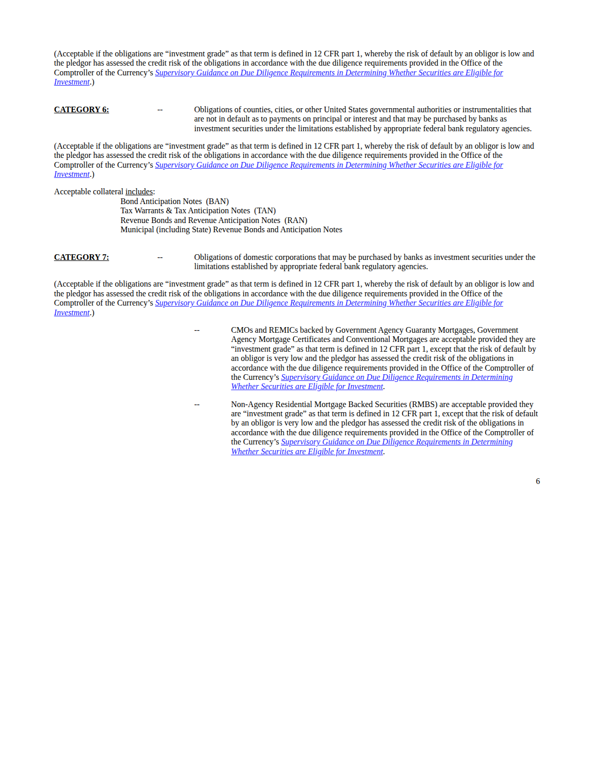(Acceptable if the obligations are “investment grade” as that term is defined in 12 CFR part 1, whereby the risk of default by an obligor is low and the pledgor has assessed the credit risk of the obligations in accordance with the due diligence requirements provided in the Office of the Comptroller of the Currency’s Supervisory Guidance on Due Diligence Requirements in Determining Whether Securities are Eligible for Investment.)
CATEGORY 6:
--
Obligations of counties, cities, or other United States governmental authorities or instrumentalities that are not in default as to payments on principal or interest and that may be purchased by banks as investment securities under the limitations established by appropriate federal bank regulatory agencies.
(Acceptable if the obligations are “investment grade” as that term is defined in 12 CFR part 1, whereby the risk of default by an obligor is low and the pledgor has assessed the credit risk of the obligations in accordance with the due diligence requirements provided in the Office of the Comptroller of the Currency’s Supervisory Guidance on Due Diligence Requirements in Determining Whether Securities are Eligible for Investment.)
Acceptable collateral includes:
Bond Anticipation Notes (BAN)
Tax Warrants & Tax Anticipation Notes (TAN)
Revenue Bonds and Revenue Anticipation Notes (RAN)
Municipal (including State) Revenue Bonds and Anticipation Notes
CATEGORY 7:
--
Obligations of domestic corporations that may be purchased by banks as investment securities under the limitations established by appropriate federal bank regulatory agencies.
(Acceptable if the obligations are “investment grade” as that term is defined in 12 CFR part 1, whereby the risk of default by an obligor is low and the pledgor has assessed the credit risk of the obligations in accordance with the due diligence requirements provided in the Office of the Comptroller of the Currency’s Supervisory Guidance on Due Diligence Requirements in Determining Whether Securities are Eligible for Investment.)
--
CMOs and REMICs backed by Government Agency Guaranty Mortgages, Government Agency Mortgage Certificates and Conventional Mortgages are acceptable provided they are “investment grade” as that term is defined in 12 CFR part 1, except that the risk of default by an obligor is very low and the pledgor has assessed the credit risk of the obligations in accordance with the due diligence requirements provided in the Office of the Comptroller of the Currency’s Supervisory Guidance on Due Diligence Requirements in Determining Whether Securities are Eligible for Investment.
--
Non-Agency Residential Mortgage Backed Securities (RMBS) are acceptable provided they are “investment grade” as that term is defined in 12 CFR part 1, except that the risk of default by an obligor is very low and the pledgor has assessed the credit risk of the obligations in accordance with the due diligence requirements provided in the Office of the Comptroller of the Currency’s Supervisory Guidance on Due Diligence Requirements in Determining Whether Securities are Eligible for Investment.
6